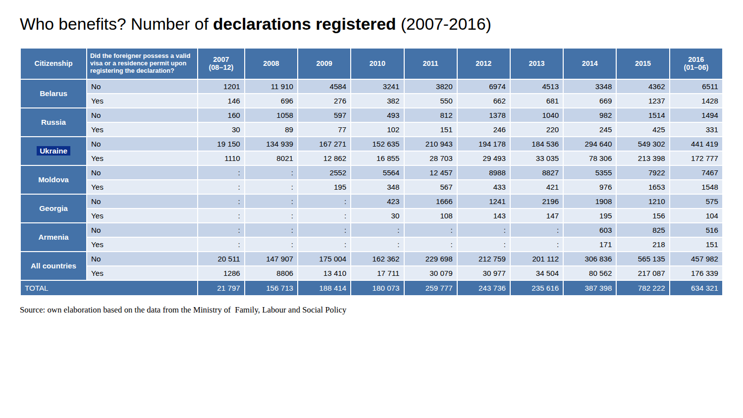Who benefits? Number of declarations registered (2007-2016)
| Citizenship | Did the foreigner possess a valid visa or a residence permit upon registering the declaration? | 2007 (08–12) | 2008 | 2009 | 2010 | 2011 | 2012 | 2013 | 2014 | 2015 | 2016 (01–06) |
| --- | --- | --- | --- | --- | --- | --- | --- | --- | --- | --- | --- |
| Belarus | No | 1201 | 11 910 | 4584 | 3241 | 3820 | 6974 | 4513 | 3348 | 4362 | 6511 |
| Yes | 146 | 696 | 276 | 382 | 550 | 662 | 681 | 669 | 1237 | 1428 |
| Russia | No | 160 | 1058 | 597 | 493 | 812 | 1378 | 1040 | 982 | 1514 | 1494 |
| Yes | 30 | 89 | 77 | 102 | 151 | 246 | 220 | 245 | 425 | 331 |
| Ukraine | No | 19 150 | 134 939 | 167 271 | 152 635 | 210 943 | 194 178 | 184 536 | 294 640 | 549 302 | 441 419 |
| Yes | 1110 | 8021 | 12 862 | 16 855 | 28 703 | 29 493 | 33 035 | 78 306 | 213 398 | 172 777 |
| Moldova | No | : | : | 2552 | 5564 | 12 457 | 8988 | 8827 | 5355 | 7922 | 7467 |
| Yes | : | : | 195 | 348 | 567 | 433 | 421 | 976 | 1653 | 1548 |
| Georgia | No | : | : | : | 423 | 1666 | 1241 | 2196 | 1908 | 1210 | 575 |
| Yes | : | : | : | 30 | 108 | 143 | 147 | 195 | 156 | 104 |
| Armenia | No | : | : | : | : | : | : | : | 603 | 825 | 516 |
| Yes | : | : | : | : | : | : | : | 171 | 218 | 151 |
| All countries | No | 20 511 | 147 907 | 175 004 | 162 362 | 229 698 | 212 759 | 201 112 | 306 836 | 565 135 | 457 982 |
| Yes | 1286 | 8806 | 13 410 | 17 711 | 30 079 | 30 977 | 34 504 | 80 562 | 217 087 | 176 339 |
| TOTAL | 21 797 | 156 713 | 188 414 | 180 073 | 259 777 | 243 736 | 235 616 | 387 398 | 782 222 | 634 321 |
Source: own elaboration based on the data from the Ministry of Family, Labour and Social Policy